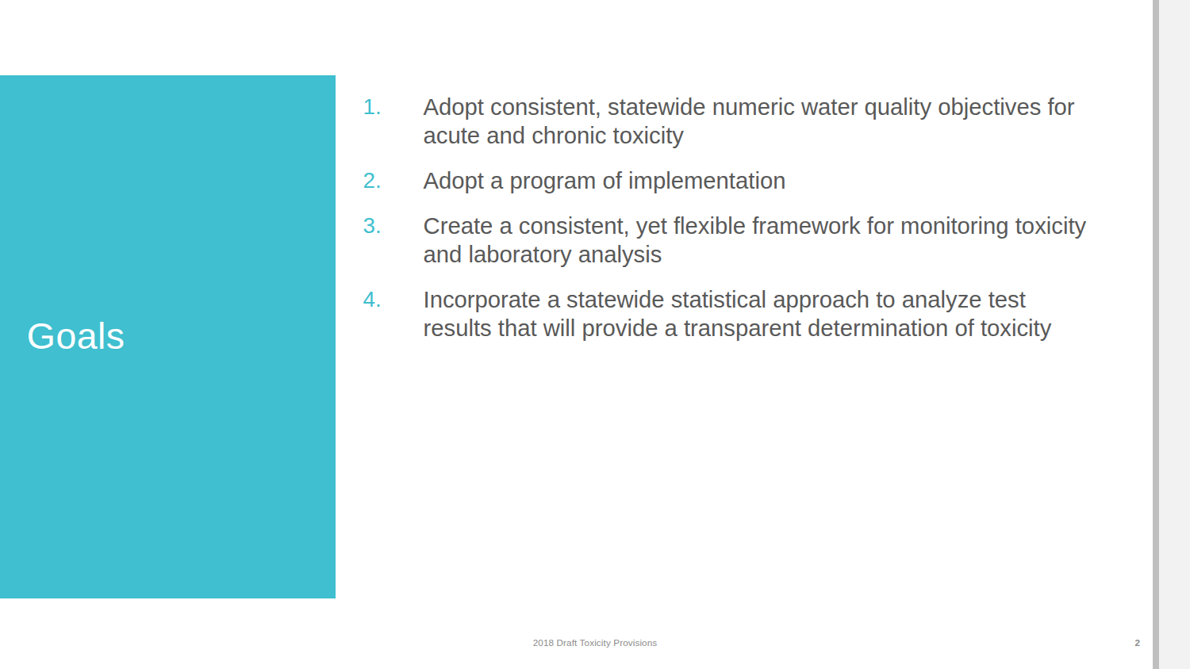Goals
Adopt consistent, statewide numeric water quality objectives for acute and chronic toxicity
Adopt a program of implementation
Create a consistent, yet flexible framework for monitoring toxicity and laboratory analysis
Incorporate a statewide statistical approach to analyze test results that will provide a transparent determination of toxicity
2018 Draft Toxicity Provisions 2